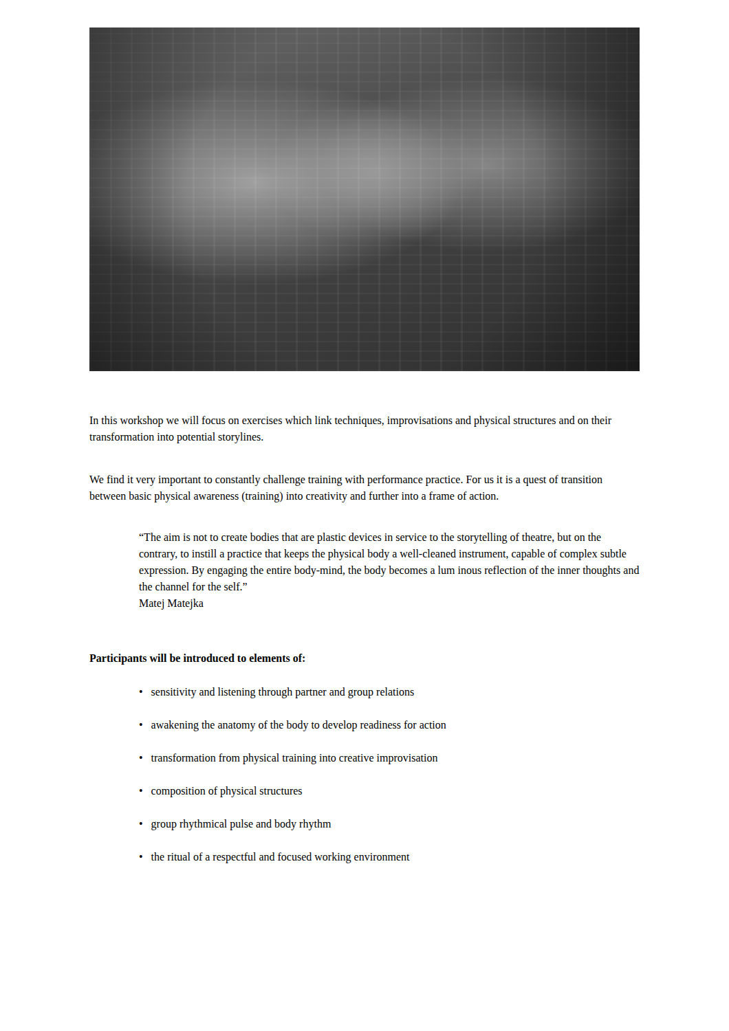In this workshop we will focus on exercises which link techniques, improvisations and physical structures and on their transformation into potential storylines.
We find it very important to constantly challenge training with performance practice. For us it is a quest of transition between basic physical awareness (training) into creativity and further into a frame of action.
“The aim is not to create bodies that are plastic devices in service to the storytelling of theatre, but on the contrary, to instill a practice that keeps the physical body a well-cleaned instrument, capable of complex subtle expression. By engaging the entire body-mind, the body becomes a lum inous reflection of the inner thoughts and the channel for the self.”
Matej Matejka
Participants will be introduced to elements of:
sensitivity and listening through partner and group relations
awakening the anatomy of the body to develop readiness for action
transformation from physical training into creative improvisation
composition of physical structures
group rhythmical pulse and body rhythm
the ritual of a respectful and focused working environment